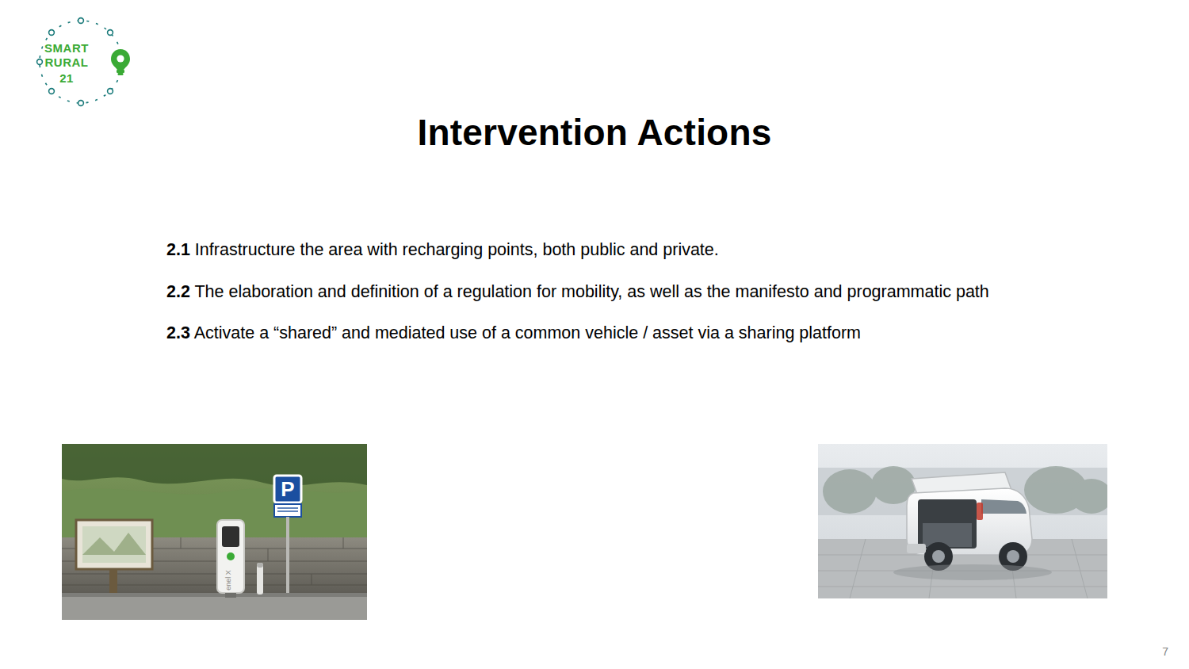SMART RURAL 21
Intervention Actions
2.1 Infrastructure the area with recharging points, both public and private.
2.2 The elaboration and definition of a regulation for mobility, as well as the manifesto and programmatic path
2.3 Activate a “shared” and mediated use of a common vehicle / asset via a sharing platform
P enel X
7